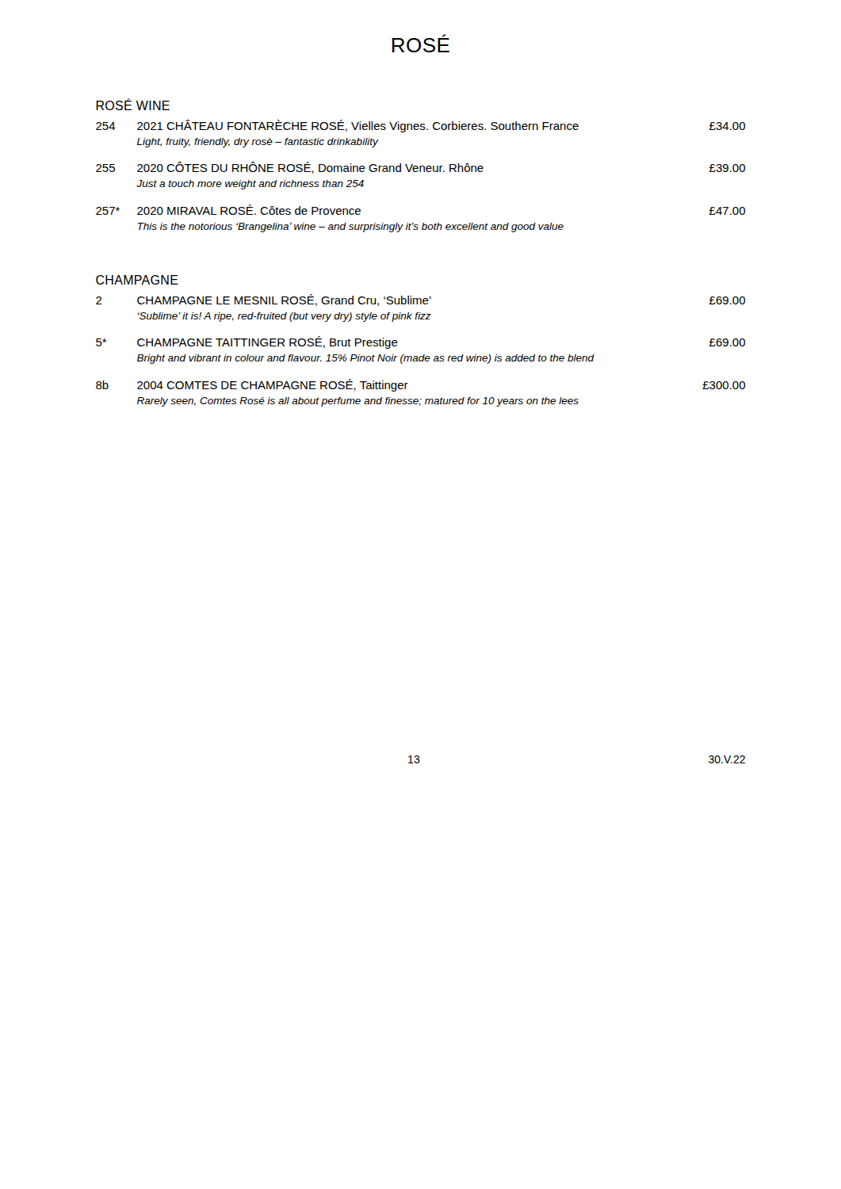ROSÉ
ROSÉ WINE
| 254 | 2021 CHÂTEAU FONTARÈCHE ROSÉ, Vielles Vignes. Corbieres. Southern France Light, fruity, friendly, dry rosè – fantastic drinkability | £34.00 |
| 255 | 2020 CÔTES DU RHÔNE ROSÉ, Domaine Grand Veneur. Rhône Just a touch more weight and richness than 254 | £39.00 |
| 257* | 2020 MIRAVAL ROSÉ. Côtes de Provence This is the notorious ‘Brangelina’ wine – and surprisingly it’s both excellent and good value | £47.00 |
CHAMPAGNE
| 2 | CHAMPAGNE LE MESNIL ROSÉ, Grand Cru, ‘Sublime’ ‘Sublime’ it is! A ripe, red-fruited (but very dry) style of pink fizz | £69.00 |
| 5* | CHAMPAGNE TAITTINGER ROSÉ, Brut Prestige Bright and vibrant in colour and flavour. 15% Pinot Noir (made as red wine) is added to the blend | £69.00 |
| 8b | 2004 COMTES DE CHAMPAGNE ROSÉ, Taittinger Rarely seen, Comtes Rosé is all about perfume and finesse; matured for 10 years on the lees | £300.00 |
13 30.V.22